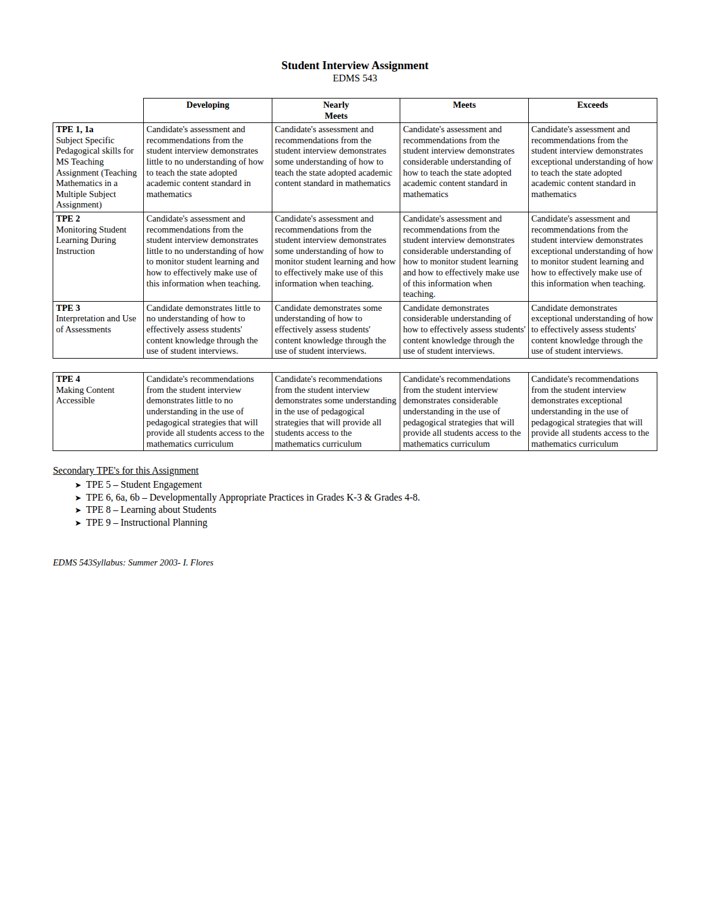Student Interview Assignment
EDMS 543
| | Developing | Nearly Meets | Meets | Exceeds |
| --- | --- | --- | --- | --- |
| TPE 1, 1a Subject Specific Pedagogical skills for MS Teaching Assignment (Teaching Mathematics in a Multiple Subject Assignment) | Candidate's assessment and recommendations from the student interview demonstrates little to no understanding of how to teach the state adopted academic content standard in mathematics | Candidate's assessment and recommendations from the student interview demonstrates some understanding of how to teach the state adopted academic content standard in mathematics | Candidate's assessment and recommendations from the student interview demonstrates considerable understanding of how to teach the state adopted academic content standard in mathematics | Candidate's assessment and recommendations from the student interview demonstrates exceptional understanding of how to teach the state adopted academic content standard in mathematics |
| TPE 2 Monitoring Student Learning During Instruction | Candidate's assessment and recommendations from the student interview demonstrates little to no understanding of how to monitor student learning and how to effectively make use of this information when teaching. | Candidate's assessment and recommendations from the student interview demonstrates some understanding of how to monitor student learning and how to effectively make use of this information when teaching. | Candidate's assessment and recommendations from the student interview demonstrates considerable understanding of how to monitor student learning and how to effectively make use of this information when teaching. | Candidate's assessment and recommendations from the student interview demonstrates exceptional understanding of how to monitor student learning and how to effectively make use of this information when teaching. |
| TPE 3 Interpretation and Use of Assessments | Candidate demonstrates little to no understanding of how to effectively assess students' content knowledge through the use of student interviews. | Candidate demonstrates some understanding of how to effectively assess students' content knowledge through the use of student interviews. | Candidate demonstrates considerable understanding of how to effectively assess students' content knowledge through the use of student interviews. | Candidate demonstrates exceptional understanding of how to effectively assess students' content knowledge through the use of student interviews. |
| TPE 4 Making Content Accessible | Candidate's recommendations from the student interview demonstrates little to no understanding in the use of pedagogical strategies that will provide all students access to the mathematics curriculum | Candidate's recommendations from the student interview demonstrates some understanding in the use of pedagogical strategies that will provide all students access to the mathematics curriculum | Candidate's recommendations from the student interview demonstrates considerable understanding in the use of pedagogical strategies that will provide all students access to the mathematics curriculum | Candidate's recommendations from the student interview demonstrates exceptional understanding in the use of pedagogical strategies that will provide all students access to the mathematics curriculum |
Secondary TPE's for this Assignment
TPE 5 – Student Engagement
TPE 6, 6a, 6b – Developmentally Appropriate Practices in Grades K-3 & Grades 4-8.
TPE 8 – Learning about Students
TPE 9 – Instructional Planning
EDMS 543Syllabus: Summer 2003- I. Flores